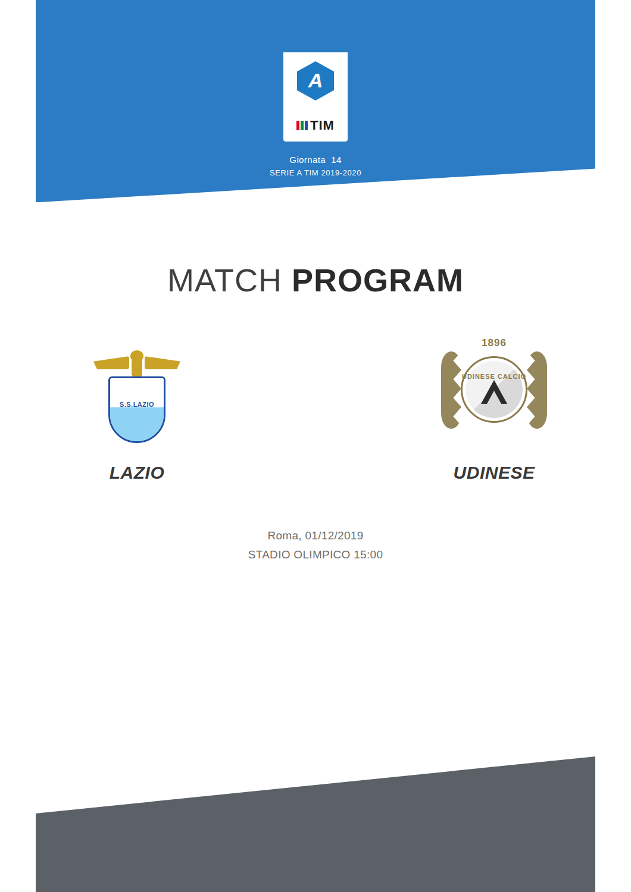TIM
Giornata 14
SERIE A TIM 2019-2020
MATCH PROGRAM
S.S.LAZIO
LAZIO
1896
UDINESE CALCIO
UDINESE
Roma, 01/12/2019
STADIO OLIMPICO 15:00